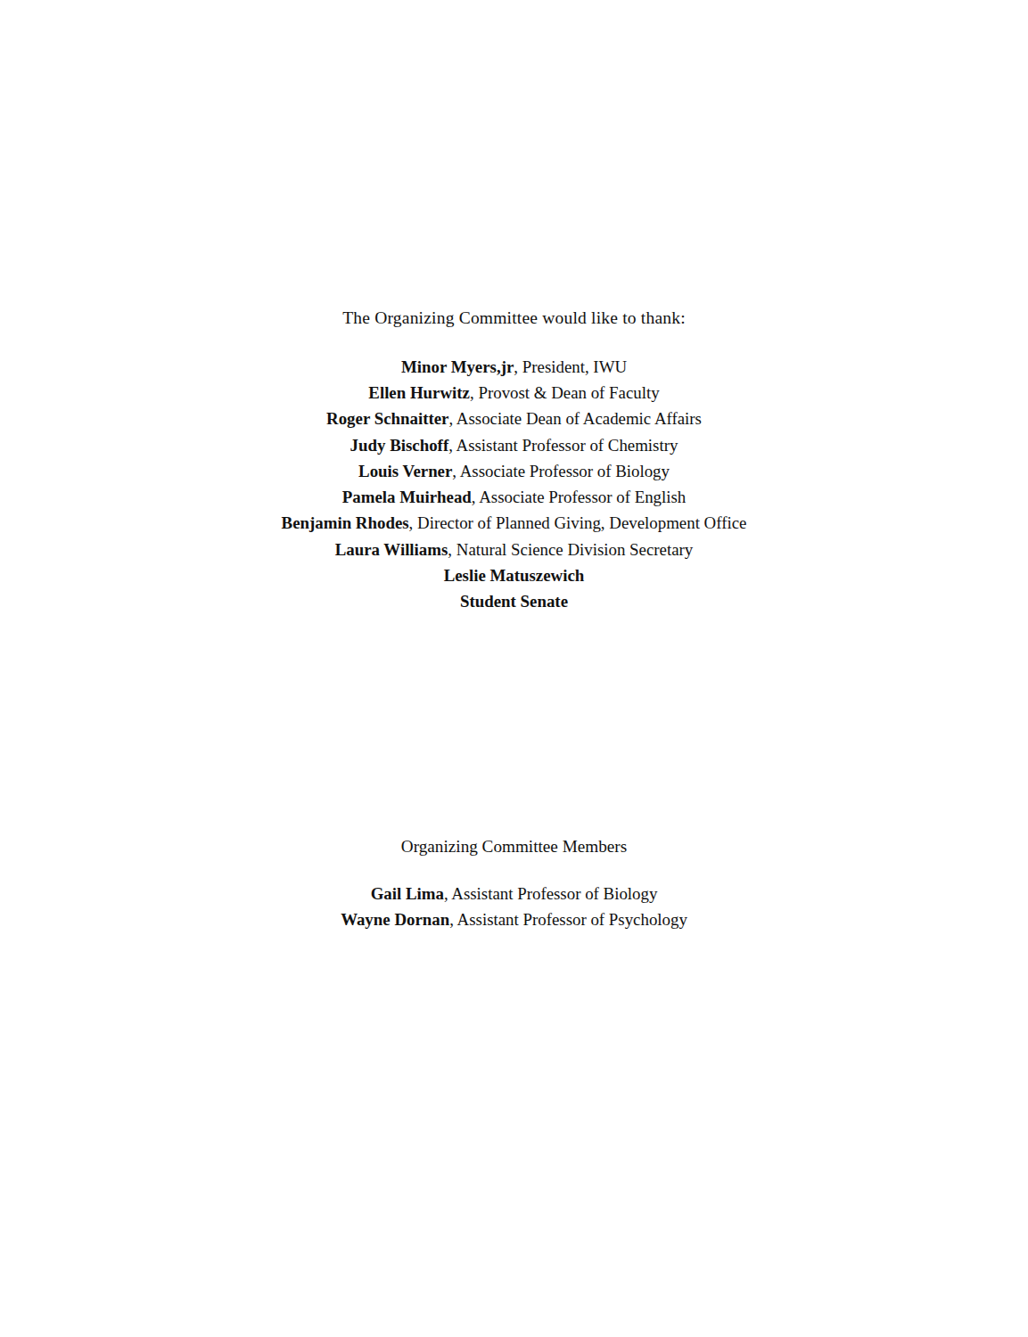The Organizing Committee would like to thank:
Minor Myers,jr, President, IWU
Ellen Hurwitz, Provost & Dean of Faculty
Roger Schnaitter, Associate Dean of Academic Affairs
Judy Bischoff, Assistant Professor of Chemistry
Louis Verner, Associate Professor of Biology
Pamela Muirhead, Associate Professor of English
Benjamin Rhodes, Director of Planned Giving, Development Office
Laura Williams, Natural Science Division Secretary
Leslie Matuszewich
Student Senate
Organizing Committee Members
Gail Lima, Assistant Professor of Biology
Wayne Dornan, Assistant Professor of Psychology